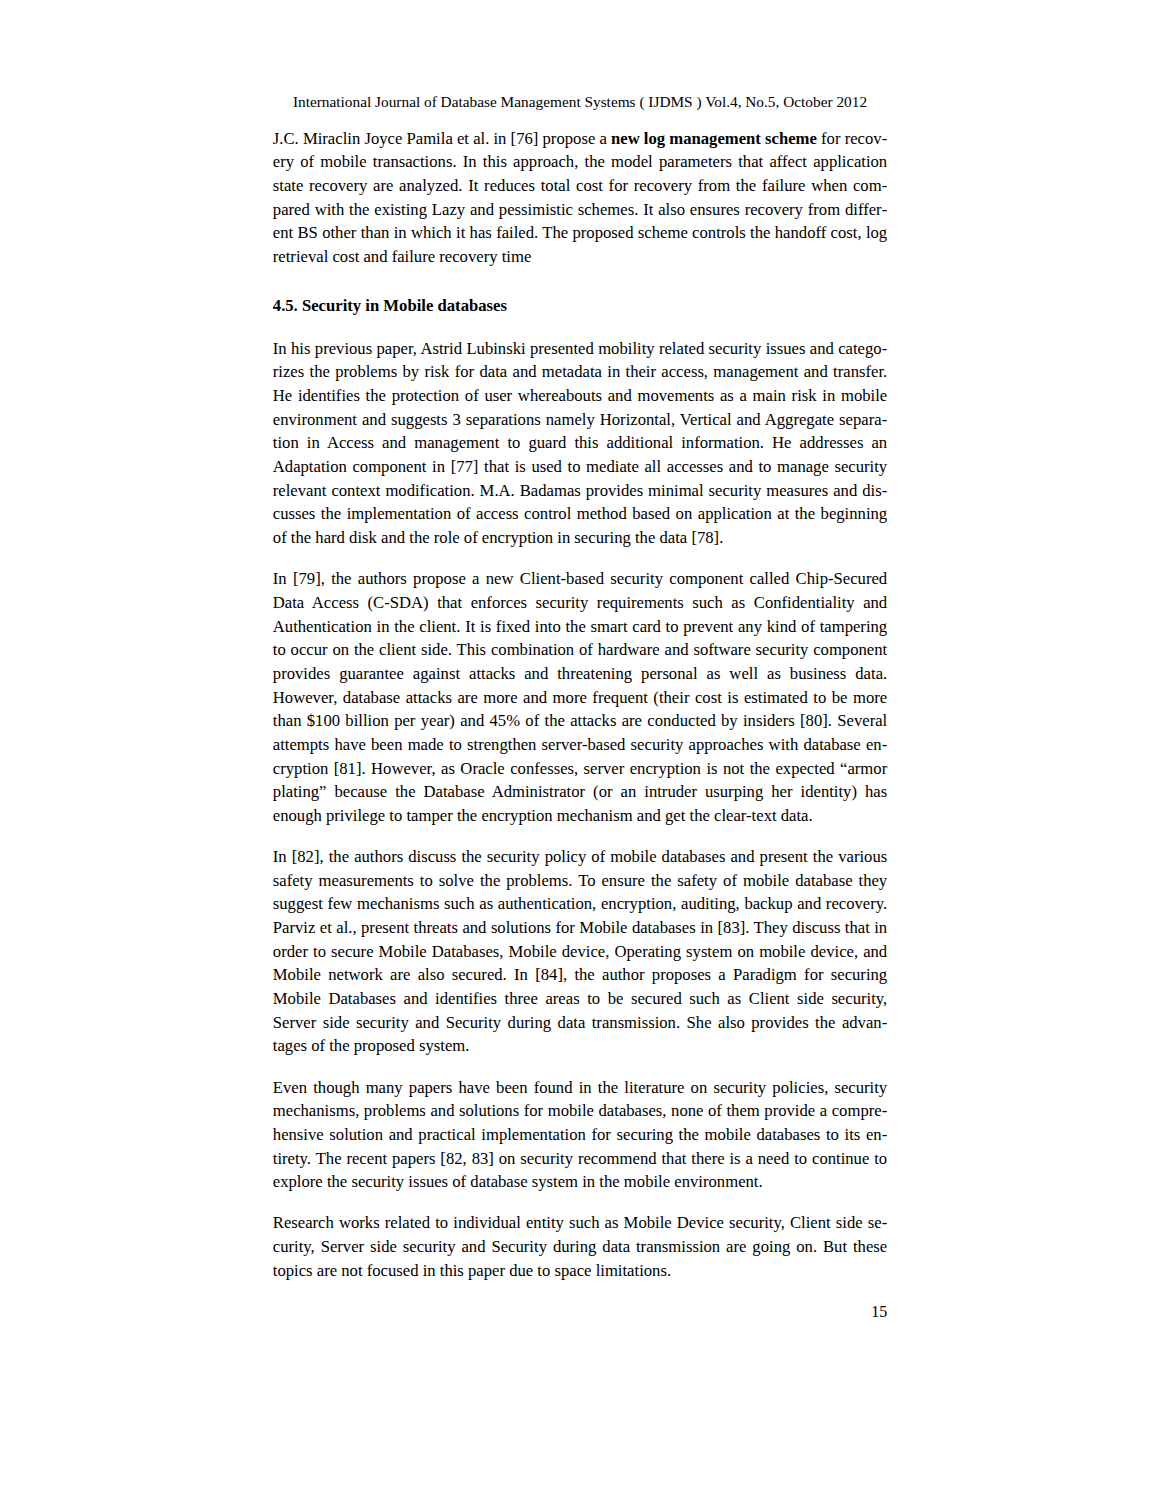International Journal of Database Management Systems ( IJDMS ) Vol.4, No.5, October 2012
J.C. Miraclin Joyce Pamila et al. in [76] propose a new log management scheme for recovery of mobile transactions. In this approach, the model parameters that affect application state recovery are analyzed. It reduces total cost for recovery from the failure when compared with the existing Lazy and pessimistic schemes. It also ensures recovery from different BS other than in which it has failed. The proposed scheme controls the handoff cost, log retrieval cost and failure recovery time
4.5. Security in Mobile databases
In his previous paper, Astrid Lubinski presented mobility related security issues and categorizes the problems by risk for data and metadata in their access, management and transfer. He identifies the protection of user whereabouts and movements as a main risk in mobile environment and suggests 3 separations namely Horizontal, Vertical and Aggregate separation in Access and management to guard this additional information. He addresses an Adaptation component in [77] that is used to mediate all accesses and to manage security relevant context modification. M.A. Badamas provides minimal security measures and discusses the implementation of access control method based on application at the beginning of the hard disk and the role of encryption in securing the data [78].
In [79], the authors propose a new Client-based security component called Chip-Secured Data Access (C-SDA) that enforces security requirements such as Confidentiality and Authentication in the client. It is fixed into the smart card to prevent any kind of tampering to occur on the client side. This combination of hardware and software security component provides guarantee against attacks and threatening personal as well as business data. However, database attacks are more and more frequent (their cost is estimated to be more than $100 billion per year) and 45% of the attacks are conducted by insiders [80]. Several attempts have been made to strengthen server-based security approaches with database encryption [81]. However, as Oracle confesses, server encryption is not the expected “armor plating” because the Database Administrator (or an intruder usurping her identity) has enough privilege to tamper the encryption mechanism and get the clear-text data.
In [82], the authors discuss the security policy of mobile databases and present the various safety measurements to solve the problems. To ensure the safety of mobile database they suggest few mechanisms such as authentication, encryption, auditing, backup and recovery. Parviz et al., present threats and solutions for Mobile databases in [83]. They discuss that in order to secure Mobile Databases, Mobile device, Operating system on mobile device, and Mobile network are also secured. In [84], the author proposes a Paradigm for securing Mobile Databases and identifies three areas to be secured such as Client side security, Server side security and Security during data transmission. She also provides the advantages of the proposed system.
Even though many papers have been found in the literature on security policies, security mechanisms, problems and solutions for mobile databases, none of them provide a comprehensive solution and practical implementation for securing the mobile databases to its entirety. The recent papers [82, 83] on security recommend that there is a need to continue to explore the security issues of database system in the mobile environment.
Research works related to individual entity such as Mobile Device security, Client side security, Server side security and Security during data transmission are going on. But these topics are not focused in this paper due to space limitations.
15